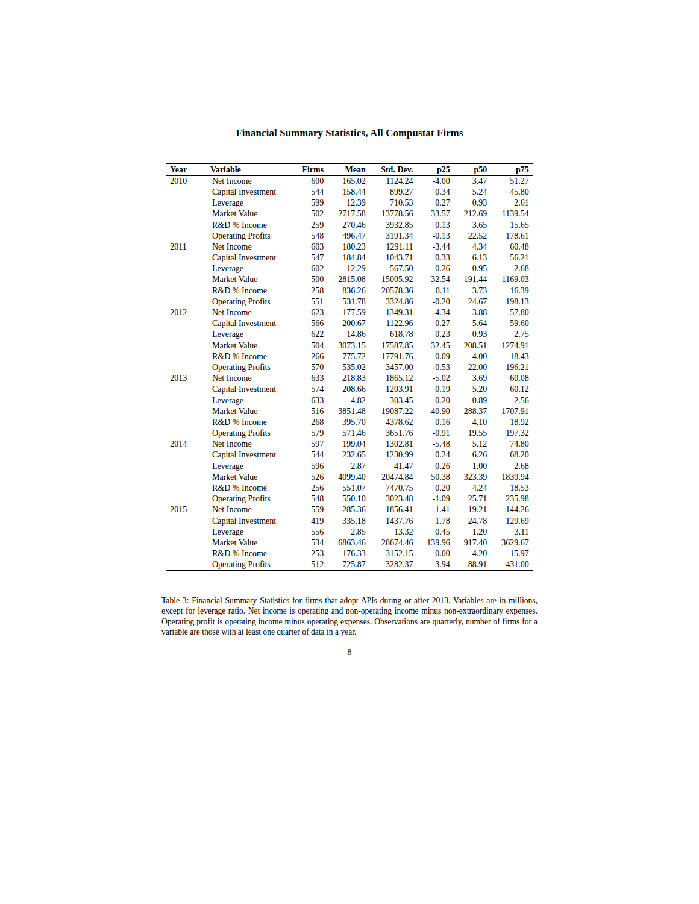Financial Summary Statistics, All Compustat Firms
| Year | Variable | Firms | Mean | Std. Dev. | p25 | p50 | p75 |
| --- | --- | --- | --- | --- | --- | --- | --- |
| 2010 | Net Income | 600 | 165.02 | 1124.24 | -4.00 | 3.47 | 51.27 |
| | Capital Investment | 544 | 158.44 | 899.27 | 0.34 | 5.24 | 45.80 |
| | Leverage | 599 | 12.39 | 710.53 | 0.27 | 0.93 | 2.61 |
| | Market Value | 502 | 2717.58 | 13778.56 | 33.57 | 212.69 | 1139.54 |
| | R&D % Income | 259 | 270.46 | 3932.85 | 0.13 | 3.65 | 15.65 |
| | Operating Profits | 548 | 496.47 | 3191.34 | -0.13 | 22.52 | 178.61 |
| 2011 | Net Income | 603 | 180.23 | 1291.11 | -3.44 | 4.34 | 60.48 |
| | Capital Investment | 547 | 184.84 | 1043.71 | 0.33 | 6.13 | 56.21 |
| | Leverage | 602 | 12.29 | 567.50 | 0.26 | 0.95 | 2.68 |
| | Market Value | 500 | 2815.08 | 15005.92 | 32.54 | 191.44 | 1169.03 |
| | R&D % Income | 258 | 836.26 | 20578.36 | 0.11 | 3.73 | 16.39 |
| | Operating Profits | 551 | 531.78 | 3324.86 | -0.20 | 24.67 | 198.13 |
| 2012 | Net Income | 623 | 177.59 | 1349.31 | -4.34 | 3.88 | 57.80 |
| | Capital Investment | 566 | 200.67 | 1122.96 | 0.27 | 5.64 | 59.60 |
| | Leverage | 622 | 14.86 | 618.78 | 0.23 | 0.93 | 2.75 |
| | Market Value | 504 | 3073.15 | 17587.85 | 32.45 | 208.51 | 1274.91 |
| | R&D % Income | 266 | 775.72 | 17791.76 | 0.09 | 4.00 | 18.43 |
| | Operating Profits | 570 | 535.02 | 3457.00 | -0.53 | 22.00 | 196.21 |
| 2013 | Net Income | 633 | 218.83 | 1865.12 | -5.02 | 3.69 | 60.08 |
| | Capital Investment | 574 | 208.66 | 1203.91 | 0.19 | 5.20 | 60.12 |
| | Leverage | 633 | 4.82 | 303.45 | 0.20 | 0.89 | 2.56 |
| | Market Value | 516 | 3851.48 | 19087.22 | 40.90 | 288.37 | 1707.91 |
| | R&D % Income | 268 | 395.70 | 4378.62 | 0.16 | 4.10 | 18.92 |
| | Operating Profits | 579 | 571.46 | 3651.76 | -0.91 | 19.55 | 197.32 |
| 2014 | Net Income | 597 | 199.04 | 1302.81 | -5.48 | 5.12 | 74.80 |
| | Capital Investment | 544 | 232.65 | 1230.99 | 0.24 | 6.26 | 68.20 |
| | Leverage | 596 | 2.87 | 41.47 | 0.26 | 1.00 | 2.68 |
| | Market Value | 526 | 4099.40 | 20474.84 | 50.38 | 323.39 | 1839.94 |
| | R&D % Income | 256 | 551.07 | 7470.75 | 0.20 | 4.24 | 18.53 |
| | Operating Profits | 548 | 550.10 | 3023.48 | -1.09 | 25.71 | 235.98 |
| 2015 | Net Income | 559 | 285.36 | 1856.41 | -1.41 | 19.21 | 144.26 |
| | Capital Investment | 419 | 335.18 | 1437.76 | 1.78 | 24.78 | 129.69 |
| | Leverage | 556 | 2.85 | 13.32 | 0.45 | 1.20 | 3.11 |
| | Market Value | 534 | 6863.46 | 28674.46 | 139.96 | 917.40 | 3629.67 |
| | R&D % Income | 253 | 176.33 | 3152.15 | 0.00 | 4.20 | 15.97 |
| | Operating Profits | 512 | 725.87 | 3282.37 | 3.94 | 88.91 | 431.00 |
Table 3: Financial Summary Statistics for firms that adopt APIs during or after 2013. Variables are in millions, except for leverage ratio. Net income is operating and non-operating income minus non-extraordinary expenses. Operating profit is operating income minus operating expenses. Observations are quarterly, number of firms for a variable are those with at least one quarter of data in a year.
8